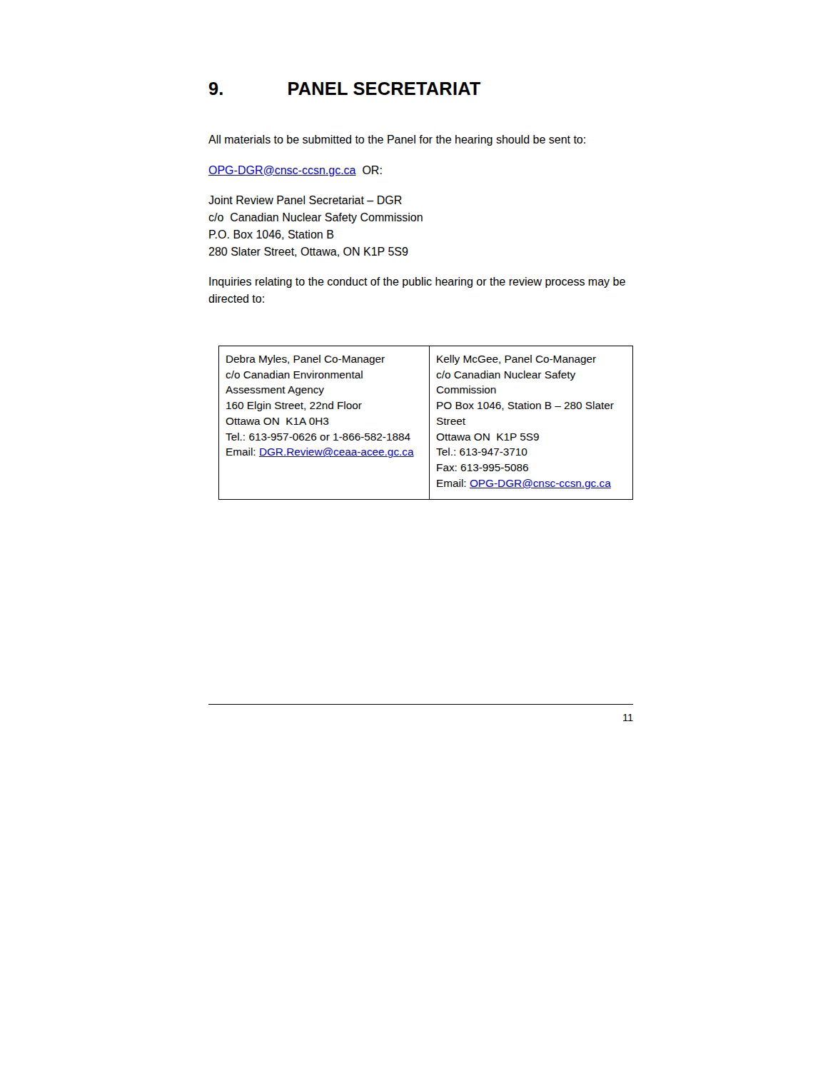9. PANEL SECRETARIAT
All materials to be submitted to the Panel for the hearing should be sent to:
OPG-DGR@cnsc-ccsn.gc.ca OR:
Joint Review Panel Secretariat – DGR c/o Canadian Nuclear Safety Commission P.O. Box 1046, Station B 280 Slater Street, Ottawa, ON K1P 5S9
Inquiries relating to the conduct of the public hearing or the review process may be directed to:
| Debra Myles, Panel Co-Manager c/o Canadian Environmental Assessment Agency 160 Elgin Street, 22nd Floor Ottawa ON K1A 0H3 Tel.: 613-957-0626 or 1-866-582-1884 Email: DGR.Review@ceaa-acee.gc.ca | Kelly McGee, Panel Co-Manager c/o Canadian Nuclear Safety Commission PO Box 1046, Station B – 280 Slater Street Ottawa ON K1P 5S9 Tel.: 613-947-3710 Fax: 613-995-5086 Email: OPG-DGR@cnsc-ccsn.gc.ca |
11